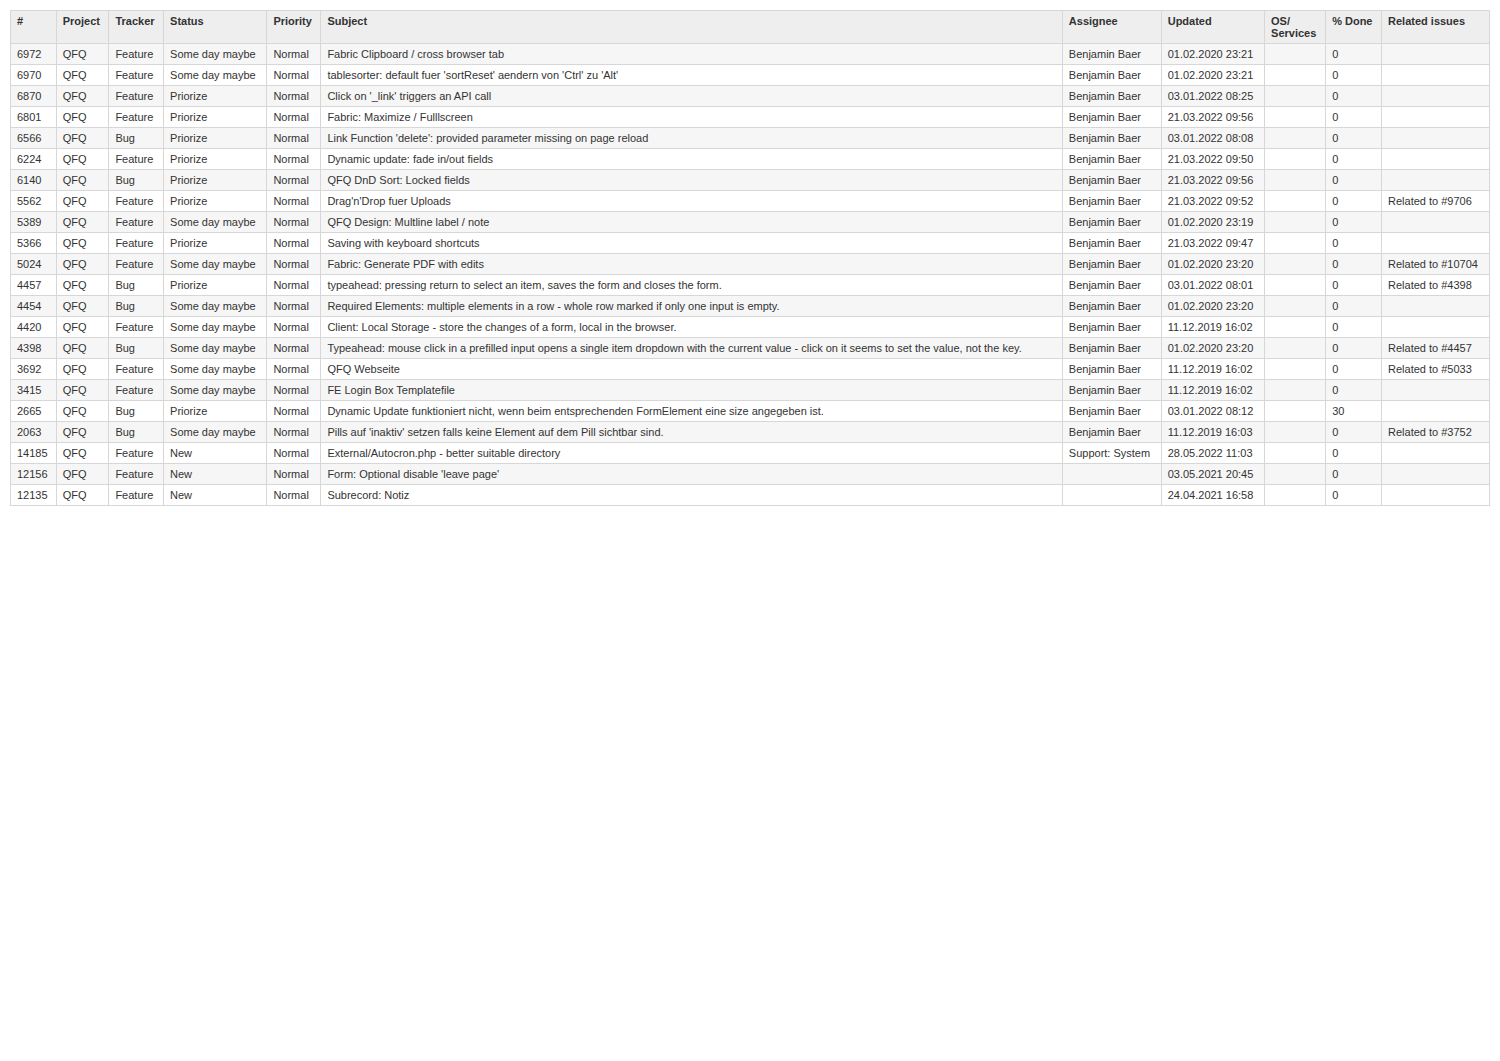| # | Project | Tracker | Status | Priority | Subject | Assignee | Updated | OS/ Services | % Done | Related issues |
| --- | --- | --- | --- | --- | --- | --- | --- | --- | --- | --- |
| 6972 | QFQ | Feature | Some day maybe | Normal | Fabric Clipboard / cross browser tab | Benjamin Baer | 01.02.2020 23:21 | | 0 | |
| 6970 | QFQ | Feature | Some day maybe | Normal | tablesorter: default fuer 'sortReset' aendern von 'Ctrl' zu 'Alt' | Benjamin Baer | 01.02.2020 23:21 | | 0 | |
| 6870 | QFQ | Feature | Priorize | Normal | Click on '_link' triggers an API call | Benjamin Baer | 03.01.2022 08:25 | | 0 | |
| 6801 | QFQ | Feature | Priorize | Normal | Fabric: Maximize / Fulllscreen | Benjamin Baer | 21.03.2022 09:56 | | 0 | |
| 6566 | QFQ | Bug | Priorize | Normal | Link Function 'delete': provided parameter missing on page reload | Benjamin Baer | 03.01.2022 08:08 | | 0 | |
| 6224 | QFQ | Feature | Priorize | Normal | Dynamic update: fade in/out fields | Benjamin Baer | 21.03.2022 09:50 | | 0 | |
| 6140 | QFQ | Bug | Priorize | Normal | QFQ DnD Sort: Locked fields | Benjamin Baer | 21.03.2022 09:56 | | 0 | |
| 5562 | QFQ | Feature | Priorize | Normal | Drag'n'Drop fuer Uploads | Benjamin Baer | 21.03.2022 09:52 | | 0 | Related to #9706 |
| 5389 | QFQ | Feature | Some day maybe | Normal | QFQ Design: Multline label / note | Benjamin Baer | 01.02.2020 23:19 | | 0 | |
| 5366 | QFQ | Feature | Priorize | Normal | Saving with keyboard shortcuts | Benjamin Baer | 21.03.2022 09:47 | | 0 | |
| 5024 | QFQ | Feature | Some day maybe | Normal | Fabric: Generate PDF with edits | Benjamin Baer | 01.02.2020 23:20 | | 0 | Related to #10704 |
| 4457 | QFQ | Bug | Priorize | Normal | typeahead: pressing return to select an item, saves the form and closes the form. | Benjamin Baer | 03.01.2022 08:01 | | 0 | Related to #4398 |
| 4454 | QFQ | Bug | Some day maybe | Normal | Required Elements: multiple elements in a row - whole row marked if only one input is empty. | Benjamin Baer | 01.02.2020 23:20 | | 0 | |
| 4420 | QFQ | Feature | Some day maybe | Normal | Client: Local Storage - store the changes of a form, local in the browser. | Benjamin Baer | 11.12.2019 16:02 | | 0 | |
| 4398 | QFQ | Bug | Some day maybe | Normal | Typeahead: mouse click in a prefilled input opens a single item dropdown with the current value - click on it seems to set the value, not the key. | Benjamin Baer | 01.02.2020 23:20 | | 0 | Related to #4457 |
| 3692 | QFQ | Feature | Some day maybe | Normal | QFQ Webseite | Benjamin Baer | 11.12.2019 16:02 | | 0 | Related to #5033 |
| 3415 | QFQ | Feature | Some day maybe | Normal | FE Login Box Templatefile | Benjamin Baer | 11.12.2019 16:02 | | 0 | |
| 2665 | QFQ | Bug | Priorize | Normal | Dynamic Update funktioniert nicht, wenn beim entsprechenden FormElement eine size angegeben ist. | Benjamin Baer | 03.01.2022 08:12 | | 30 | |
| 2063 | QFQ | Bug | Some day maybe | Normal | Pills auf 'inaktiv' setzen falls keine Element auf dem Pill sichtbar sind. | Benjamin Baer | 11.12.2019 16:03 | | 0 | Related to #3752 |
| 14185 | QFQ | Feature | New | Normal | External/Autocron.php - better suitable directory | Support: System | 28.05.2022 11:03 | | 0 | |
| 12156 | QFQ | Feature | New | Normal | Form: Optional disable 'leave page' | | 03.05.2021 20:45 | | 0 | |
| 12135 | QFQ | Feature | New | Normal | Subrecord: Notiz | | 24.04.2021 16:58 | | 0 | |